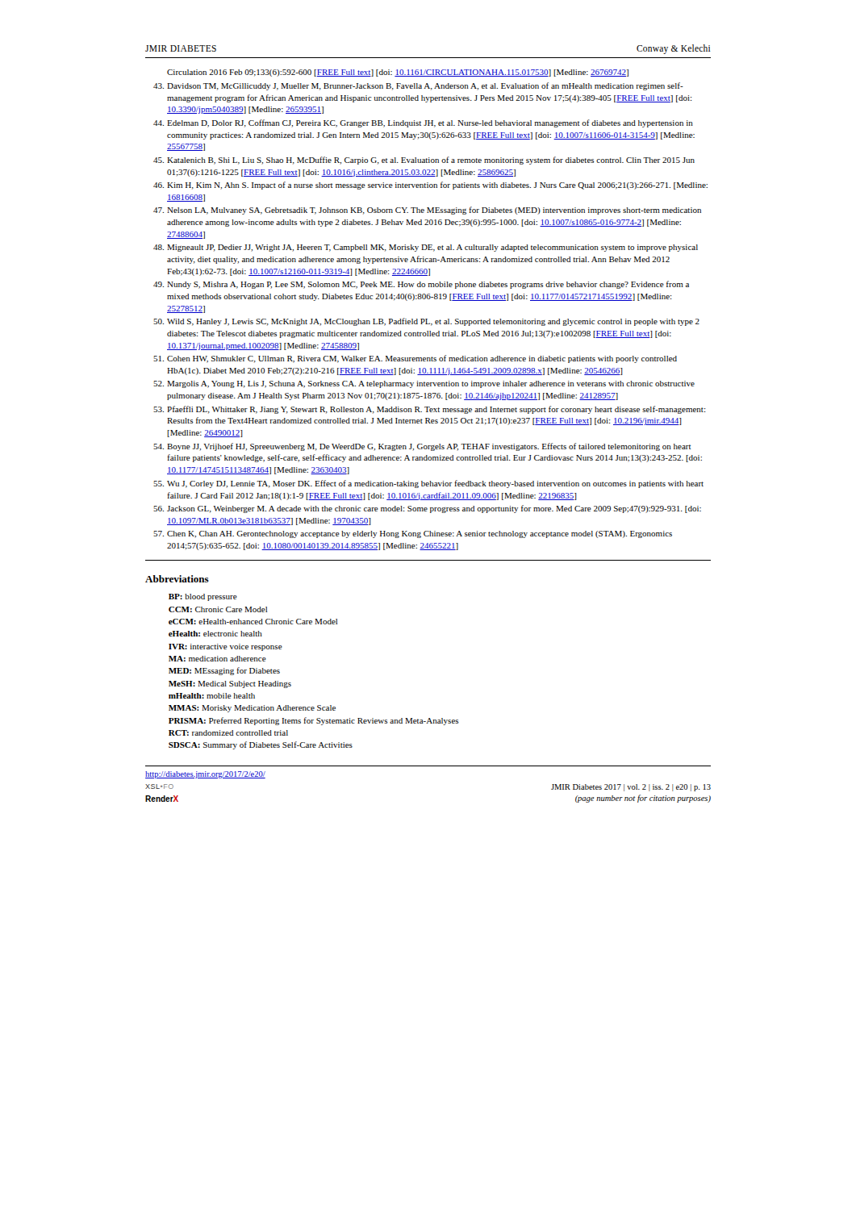JMIR DIABETES Conway & Kelechi
Circulation 2016 Feb 09;133(6):592-600 [FREE Full text] [doi: 10.1161/CIRCULATIONAHA.115.017530] [Medline: 26769742]
43. Davidson TM, McGillicuddy J, Mueller M, Brunner-Jackson B, Favella A, Anderson A, et al. Evaluation of an mHealth medication regimen self-management program for African American and Hispanic uncontrolled hypertensives. J Pers Med 2015 Nov 17;5(4):389-405 [FREE Full text] [doi: 10.3390/jpm5040389] [Medline: 26593951]
44. Edelman D, Dolor RJ, Coffman CJ, Pereira KC, Granger BB, Lindquist JH, et al. Nurse-led behavioral management of diabetes and hypertension in community practices: A randomized trial. J Gen Intern Med 2015 May;30(5):626-633 [FREE Full text] [doi: 10.1007/s11606-014-3154-9] [Medline: 25567758]
45. Katalenich B, Shi L, Liu S, Shao H, McDuffie R, Carpio G, et al. Evaluation of a remote monitoring system for diabetes control. Clin Ther 2015 Jun 01;37(6):1216-1225 [FREE Full text] [doi: 10.1016/j.clinthera.2015.03.022] [Medline: 25869625]
46. Kim H, Kim N, Ahn S. Impact of a nurse short message service intervention for patients with diabetes. J Nurs Care Qual 2006;21(3):266-271. [Medline: 16816608]
47. Nelson LA, Mulvaney SA, Gebretsadik T, Johnson KB, Osborn CY. The MEssaging for Diabetes (MED) intervention improves short-term medication adherence among low-income adults with type 2 diabetes. J Behav Med 2016 Dec;39(6):995-1000. [doi: 10.1007/s10865-016-9774-2] [Medline: 27488604]
48. Migneault JP, Dedier JJ, Wright JA, Heeren T, Campbell MK, Morisky DE, et al. A culturally adapted telecommunication system to improve physical activity, diet quality, and medication adherence among hypertensive African-Americans: A randomized controlled trial. Ann Behav Med 2012 Feb;43(1):62-73. [doi: 10.1007/s12160-011-9319-4] [Medline: 22246660]
49. Nundy S, Mishra A, Hogan P, Lee SM, Solomon MC, Peek ME. How do mobile phone diabetes programs drive behavior change? Evidence from a mixed methods observational cohort study. Diabetes Educ 2014;40(6):806-819 [FREE Full text] [doi: 10.1177/0145721714551992] [Medline: 25278512]
50. Wild S, Hanley J, Lewis SC, McKnight JA, McCloughan LB, Padfield PL, et al. Supported telemonitoring and glycemic control in people with type 2 diabetes: The Telescot diabetes pragmatic multicenter randomized controlled trial. PLoS Med 2016 Jul;13(7):e1002098 [FREE Full text] [doi: 10.1371/journal.pmed.1002098] [Medline: 27458809]
51. Cohen HW, Shmukler C, Ullman R, Rivera CM, Walker EA. Measurements of medication adherence in diabetic patients with poorly controlled HbA(1c). Diabet Med 2010 Feb;27(2):210-216 [FREE Full text] [doi: 10.1111/j.1464-5491.2009.02898.x] [Medline: 20546266]
52. Margolis A, Young H, Lis J, Schuna A, Sorkness CA. A telepharmacy intervention to improve inhaler adherence in veterans with chronic obstructive pulmonary disease. Am J Health Syst Pharm 2013 Nov 01;70(21):1875-1876. [doi: 10.2146/ajhp120241] [Medline: 24128957]
53. Pfaeffli DL, Whittaker R, Jiang Y, Stewart R, Rolleston A, Maddison R. Text message and Internet support for coronary heart disease self-management: Results from the Text4Heart randomized controlled trial. J Med Internet Res 2015 Oct 21;17(10):e237 [FREE Full text] [doi: 10.2196/jmir.4944] [Medline: 26490012]
54. Boyne JJ, Vrijhoef HJ, Spreeuwenberg M, De WeerdDe G, Kragten J, Gorgels AP, TEHAF investigators. Effects of tailored telemonitoring on heart failure patients' knowledge, self-care, self-efficacy and adherence: A randomized controlled trial. Eur J Cardiovasc Nurs 2014 Jun;13(3):243-252. [doi: 10.1177/1474515113487464] [Medline: 23630403]
55. Wu J, Corley DJ, Lennie TA, Moser DK. Effect of a medication-taking behavior feedback theory-based intervention on outcomes in patients with heart failure. J Card Fail 2012 Jan;18(1):1-9 [FREE Full text] [doi: 10.1016/j.cardfail.2011.09.006] [Medline: 22196835]
56. Jackson GL, Weinberger M. A decade with the chronic care model: Some progress and opportunity for more. Med Care 2009 Sep;47(9):929-931. [doi: 10.1097/MLR.0b013e3181b63537] [Medline: 19704350]
57. Chen K, Chan AH. Gerontechnology acceptance by elderly Hong Kong Chinese: A senior technology acceptance model (STAM). Ergonomics 2014;57(5):635-652. [doi: 10.1080/00140139.2014.895855] [Medline: 24655221]
Abbreviations
BP: blood pressure
CCM: Chronic Care Model
eCCM: eHealth-enhanced Chronic Care Model
eHealth: electronic health
IVR: interactive voice response
MA: medication adherence
MED: MEssaging for Diabetes
MeSH: Medical Subject Headings
mHealth: mobile health
MMAS: Morisky Medication Adherence Scale
PRISMA: Preferred Reporting Items for Systematic Reviews and Meta-Analyses
RCT: randomized controlled trial
SDSCA: Summary of Diabetes Self-Care Activities
http://diabetes.jmir.org/2017/2/e20/ XSL•FO RenderX
JMIR Diabetes 2017 | vol. 2 | iss. 2 | e20 | p. 13
(page number not for citation purposes)